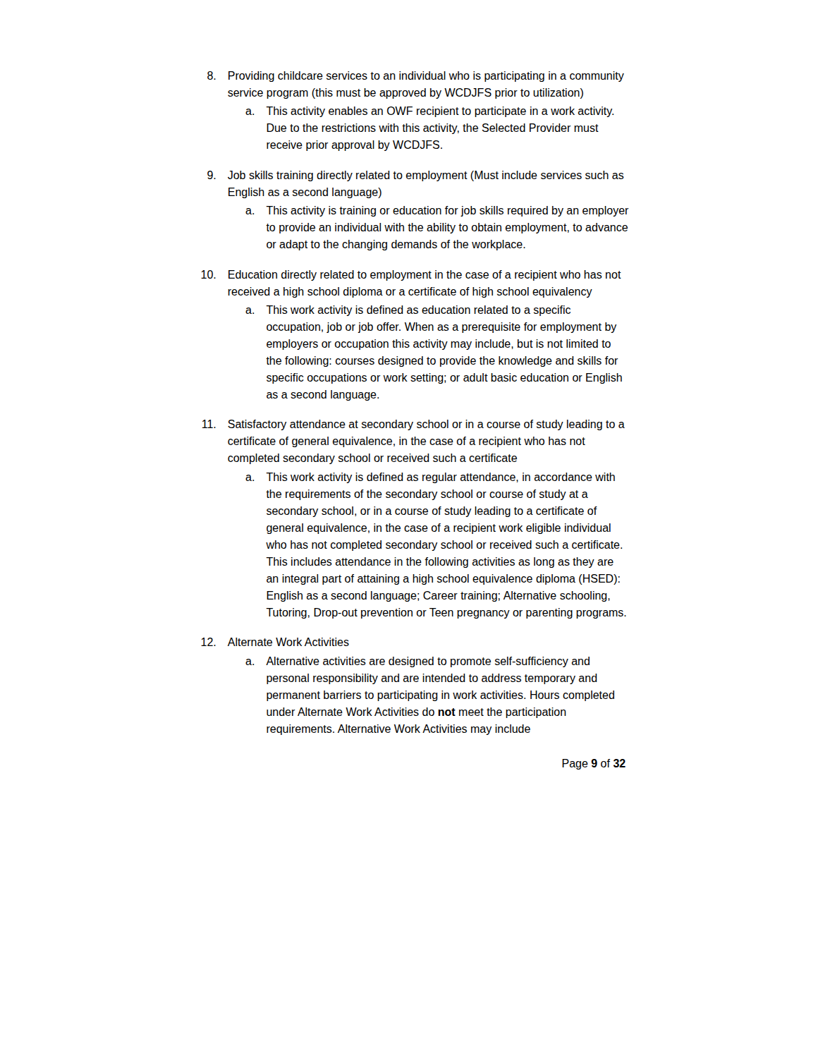Providing childcare services to an individual who is participating in a community service program (this must be approved by WCDJFS prior to utilization)
This activity enables an OWF recipient to participate in a work activity. Due to the restrictions with this activity, the Selected Provider must receive prior approval by WCDJFS.
Job skills training directly related to employment (Must include services such as English as a second language)
This activity is training or education for job skills required by an employer to provide an individual with the ability to obtain employment, to advance or adapt to the changing demands of the workplace.
Education directly related to employment in the case of a recipient who has not received a high school diploma or a certificate of high school equivalency
This work activity is defined as education related to a specific occupation, job or job offer. When as a prerequisite for employment by employers or occupation this activity may include, but is not limited to the following: courses designed to provide the knowledge and skills for specific occupations or work setting; or adult basic education or English as a second language.
Satisfactory attendance at secondary school or in a course of study leading to a certificate of general equivalence, in the case of a recipient who has not completed secondary school or received such a certificate
This work activity is defined as regular attendance, in accordance with the requirements of the secondary school or course of study at a secondary school, or in a course of study leading to a certificate of general equivalence, in the case of a recipient work eligible individual who has not completed secondary school or received such a certificate. This includes attendance in the following activities as long as they are an integral part of attaining a high school equivalence diploma (HSED): English as a second language; Career training; Alternative schooling, Tutoring, Drop-out prevention or Teen pregnancy or parenting programs.
Alternate Work Activities
Alternative activities are designed to promote self-sufficiency and personal responsibility and are intended to address temporary and permanent barriers to participating in work activities. Hours completed under Alternate Work Activities do not meet the participation requirements. Alternative Work Activities may include
Page 9 of 32